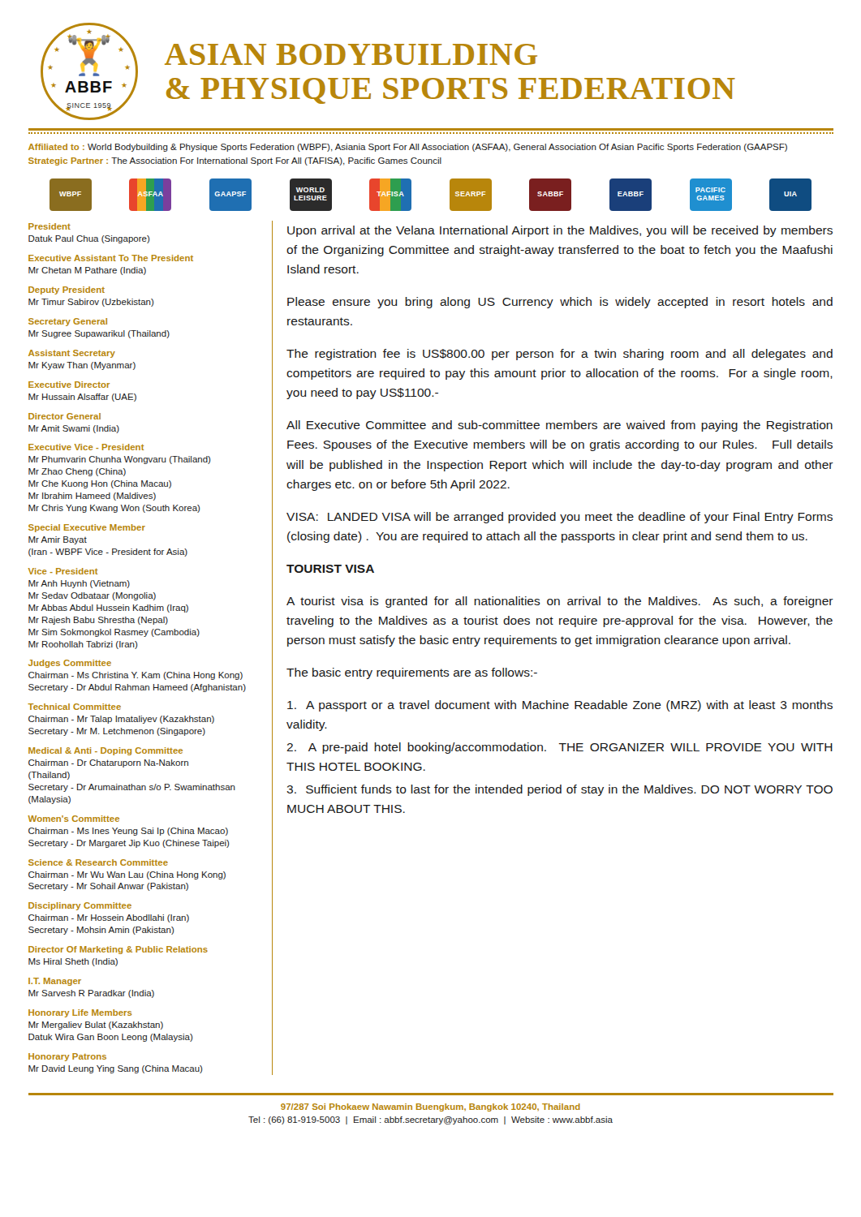★ ★ ★ ★ ★ ★ ★ ★ ★ ★ ★
🏋
ABBF
SINCE 1959
Asian Bodybuilding
& Physique Sports Federation
Affiliated to : World Bodybuilding & Physique Sports Federation (WBPF), Asiania Sport For All Association (ASFAA), General Association Of Asian Pacific Sports Federation (GAAPSF)
Strategic Partner : The Association For International Sport For All (TAFISA), Pacific Games Council
WBPF
ASFAA
GAAPSF
WORLD
LEISURE
TAFISA
SEARPF
SABBF
EABBF
PACIFIC
GAMES
UIA
President
Datuk Paul Chua (Singapore)
Executive Assistant To The President
Mr Chetan M Pathare (India)
Deputy President
Mr Timur Sabirov (Uzbekistan)
Secretary General
Mr Sugree Supawarikul (Thailand)
Assistant Secretary
Mr Kyaw Than (Myanmar)
Executive Director
Mr Hussain Alsaffar (UAE)
Director General
Mr Amit Swami (India)
Executive Vice - President
Mr Phumvarin Chunha Wongvaru (Thailand)
Mr Zhao Cheng (China)
Mr Che Kuong Hon (China Macau)
Mr Ibrahim Hameed (Maldives)
Mr Chris Yung Kwang Won (South Korea)
Special Executive Member
Mr Amir Bayat
(Iran - WBPF Vice - President for Asia)
Vice - President
Mr Anh Huynh (Vietnam)
Mr Sedav Odbataar (Mongolia)
Mr Abbas Abdul Hussein Kadhim (Iraq)
Mr Rajesh Babu Shrestha (Nepal)
Mr Sim Sokmongkol Rasmey (Cambodia)
Mr Roohollah Tabrizi (Iran)
Judges Committee
Chairman - Ms Christina Y. Kam (China Hong Kong)
Secretary - Dr Abdul Rahman Hameed (Afghanistan)
Technical Committee
Chairman - Mr Talap Imataliyev (Kazakhstan)
Secretary - Mr M. Letchmenon (Singapore)
Medical & Anti - Doping Committee
Chairman - Dr Chataruporn Na-Nakorn
(Thailand)
Secretary - Dr Arumainathan s/o P. Swaminathsan (Malaysia)
Women's Committee
Chairman - Ms Ines Yeung Sai Ip (China Macao)
Secretary - Dr Margaret Jip Kuo (Chinese Taipei)
Science & Research Committee
Chairman - Mr Wu Wan Lau (China Hong Kong)
Secretary - Mr Sohail Anwar (Pakistan)
Disciplinary Committee
Chairman - Mr Hossein Abodllahi (Iran)
Secretary - Mohsin Amin (Pakistan)
Director Of Marketing & Public Relations
Ms Hiral Sheth (India)
I.T. Manager
Mr Sarvesh R Paradkar (India)
Honorary Life Members
Mr Mergaliev Bulat (Kazakhstan)
Datuk Wira Gan Boon Leong (Malaysia)
Honorary Patrons
Mr David Leung Ying Sang (China Macau)
Upon arrival at the Velana International Airport in the Maldives, you will be received by members of the Organizing Committee and straight-away transferred to the boat to fetch you the Maafushi Island resort.
Please ensure you bring along US Currency which is widely accepted in resort hotels and restaurants.
The registration fee is US$800.00 per person for a twin sharing room and all delegates and competitors are required to pay this amount prior to allocation of the rooms. For a single room, you need to pay US$1100.-
All Executive Committee and sub-committee members are waived from paying the Registration Fees. Spouses of the Executive members will be on gratis according to our Rules. Full details will be published in the Inspection Report which will include the day-to-day program and other charges etc. on or before 5th April 2022.
VISA: LANDED VISA will be arranged provided you meet the deadline of your Final Entry Forms (closing date) . You are required to attach all the passports in clear print and send them to us.
TOURIST VISA
A tourist visa is granted for all nationalities on arrival to the Maldives. As such, a foreigner traveling to the Maldives as a tourist does not require pre-approval for the visa. However, the person must satisfy the basic entry requirements to get immigration clearance upon arrival.
The basic entry requirements are as follows:-
1. A passport or a travel document with Machine Readable Zone (MRZ) with at least 3 months validity.
2. A pre-paid hotel booking/accommodation. THE ORGANIZER WILL PROVIDE YOU WITH THIS HOTEL BOOKING.
3. Sufficient funds to last for the intended period of stay in the Maldives. DO NOT WORRY TOO MUCH ABOUT THIS.
97/287 Soi Phokaew Nawamin Buengkum, Bangkok 10240, Thailand
Tel : (66) 81-919-5003 | Email : abbf.secretary@yahoo.com | Website : www.abbf.asia